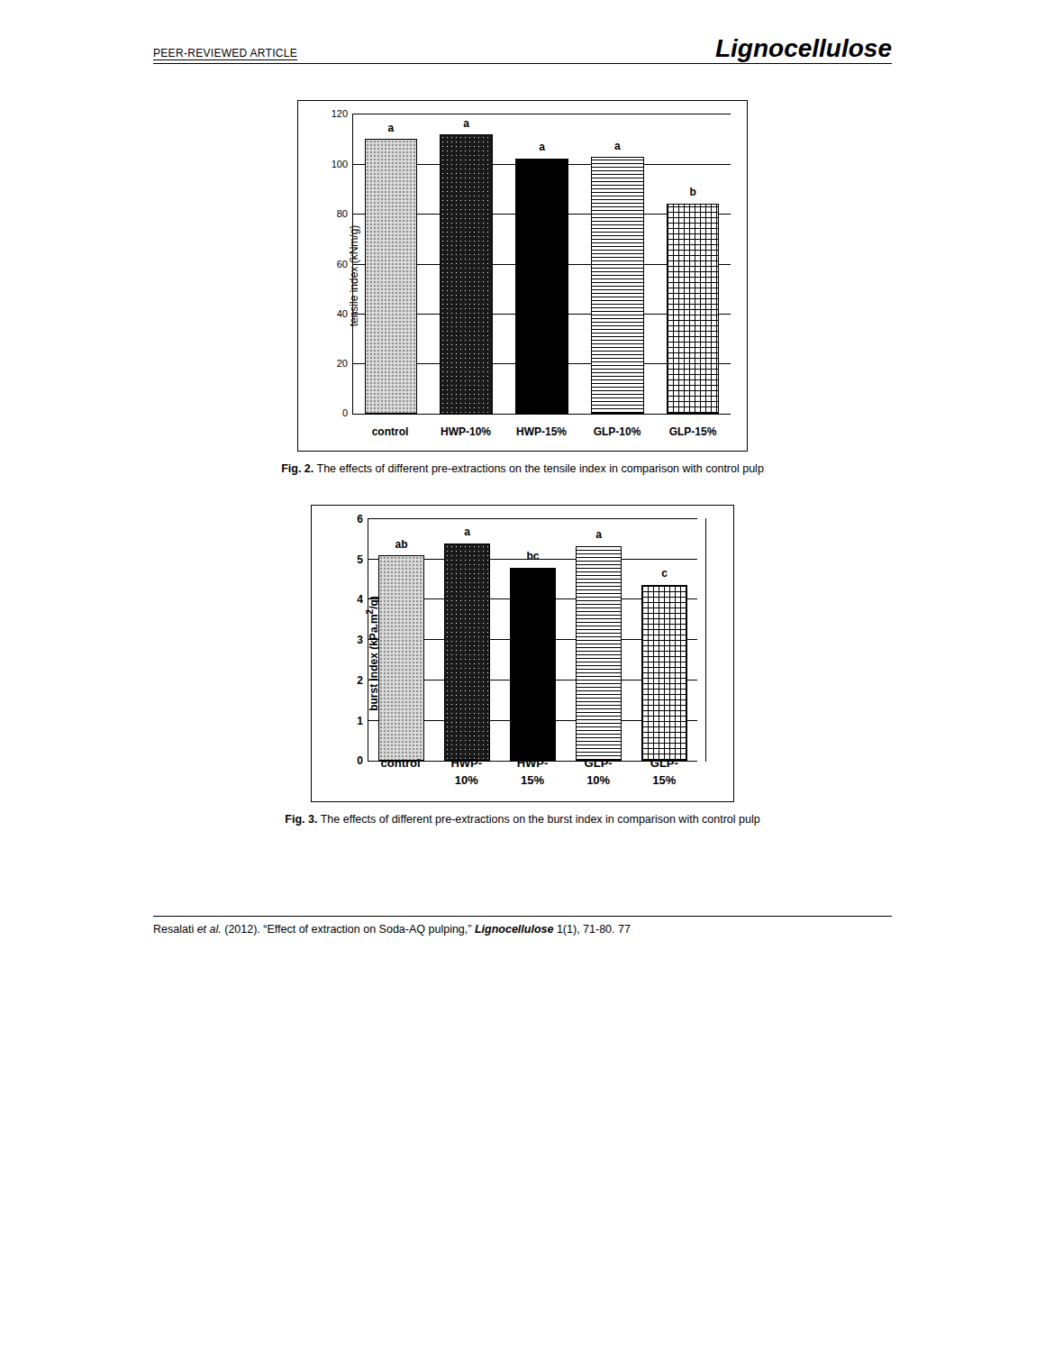PEER-REVIEWED ARTICLE
Lignocellulose
tensile index (kNm/g)
120
100
80
60
40
20
0
a
a
a
a
b
control HWP-10% HWP-15% GLP-10% GLP-15%
Fig. 2. The effects of different pre-extractions on the tensile index in comparison with control pulp
burst index (kPa.m2/g)
6
5
4
3
2
1
0
ab
a
bc
a
c
control HWP-10% HWP-15% GLP-10% GLP-15%
Fig. 3. The effects of different pre-extractions on the burst index in comparison with control pulp
Resalati et al. (2012). “Effect of extraction on Soda-AQ pulping,” Lignocellulose 1(1), 71-80. 77